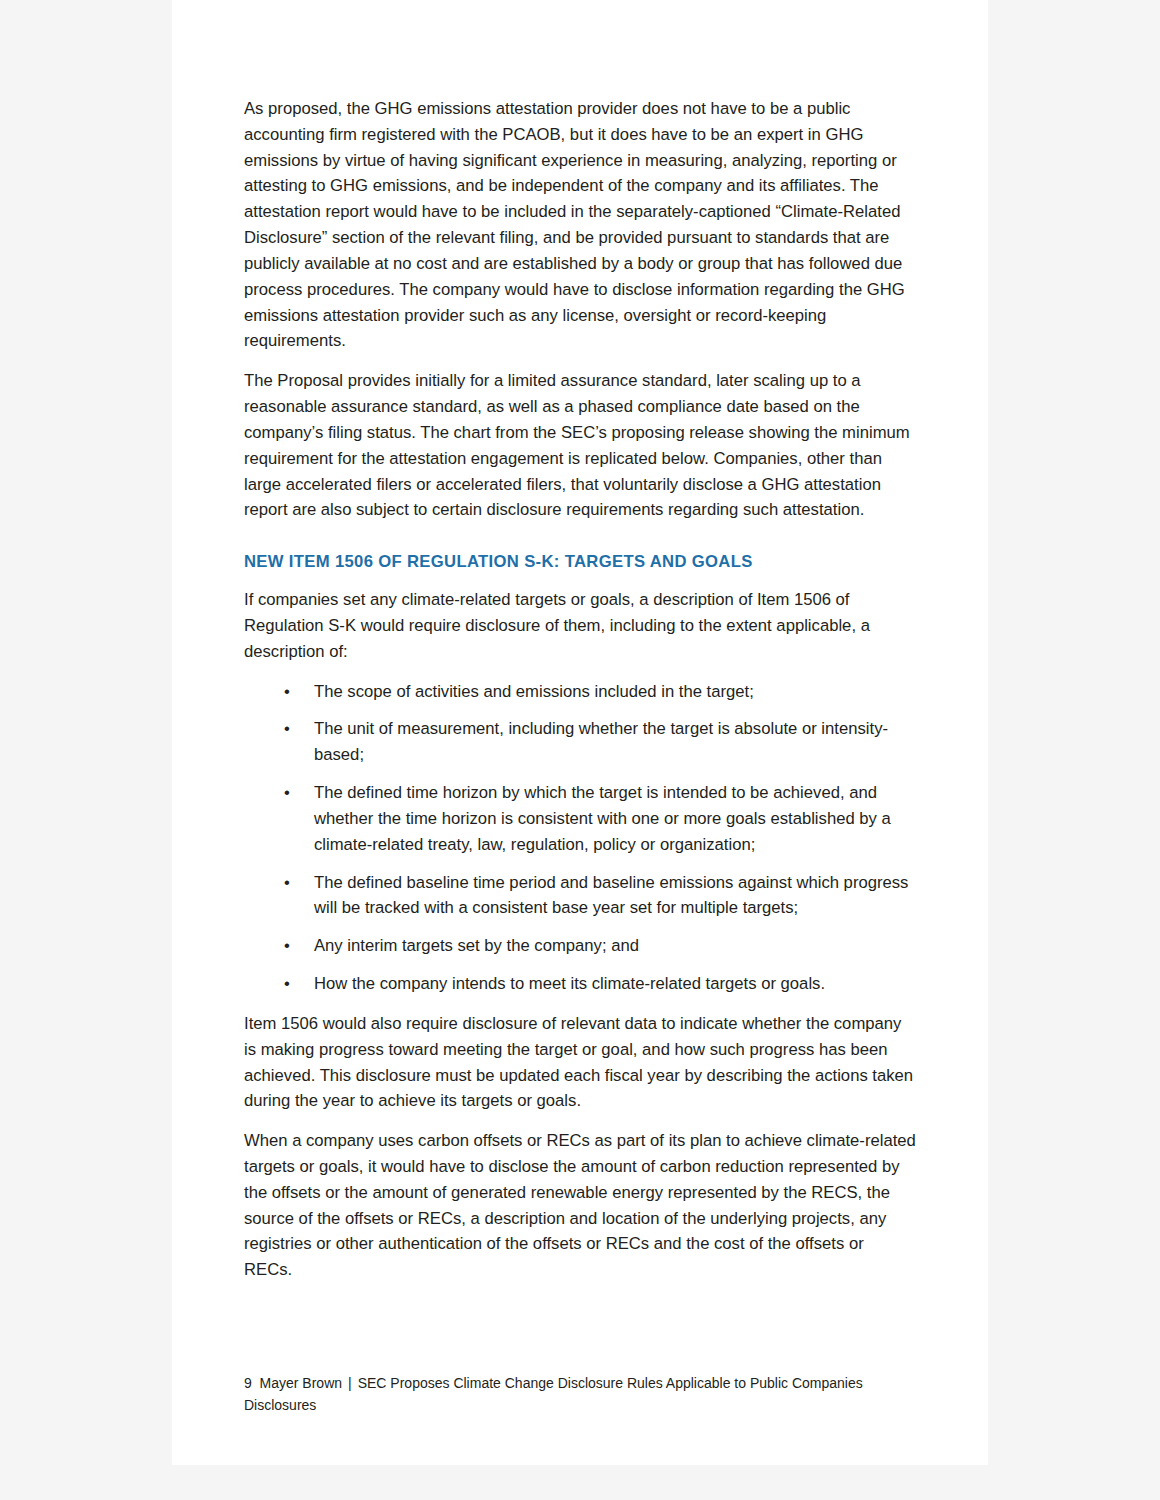As proposed, the GHG emissions attestation provider does not have to be a public accounting firm registered with the PCAOB, but it does have to be an expert in GHG emissions by virtue of having significant experience in measuring, analyzing, reporting or attesting to GHG emissions, and be independent of the company and its affiliates. The attestation report would have to be included in the separately-captioned “Climate-Related Disclosure” section of the relevant filing, and be provided pursuant to standards that are publicly available at no cost and are established by a body or group that has followed due process procedures. The company would have to disclose information regarding the GHG emissions attestation provider such as any license, oversight or record-keeping requirements.
The Proposal provides initially for a limited assurance standard, later scaling up to a reasonable assurance standard, as well as a phased compliance date based on the company’s filing status. The chart from the SEC’s proposing release showing the minimum requirement for the attestation engagement is replicated below. Companies, other than large accelerated filers or accelerated filers, that voluntarily disclose a GHG attestation report are also subject to certain disclosure requirements regarding such attestation.
New Item 1506 of Regulation S-K: Targets and Goals
If companies set any climate-related targets or goals, a description of Item 1506 of Regulation S-K would require disclosure of them, including to the extent applicable, a description of:
The scope of activities and emissions included in the target;
The unit of measurement, including whether the target is absolute or intensity-based;
The defined time horizon by which the target is intended to be achieved, and whether the time horizon is consistent with one or more goals established by a climate-related treaty, law, regulation, policy or organization;
The defined baseline time period and baseline emissions against which progress will be tracked with a consistent base year set for multiple targets;
Any interim targets set by the company; and
How the company intends to meet its climate-related targets or goals.
Item 1506 would also require disclosure of relevant data to indicate whether the company is making progress toward meeting the target or goal, and how such progress has been achieved. This disclosure must be updated each fiscal year by describing the actions taken during the year to achieve its targets or goals.
When a company uses carbon offsets or RECs as part of its plan to achieve climate-related targets or goals, it would have to disclose the amount of carbon reduction represented by the offsets or the amount of generated renewable energy represented by the RECS, the source of the offsets or RECs, a description and location of the underlying projects, any registries or other authentication of the offsets or RECs and the cost of the offsets or RECs.
9 Mayer Brown|SEC Proposes Climate Change Disclosure Rules Applicable to Public Companies Disclosures